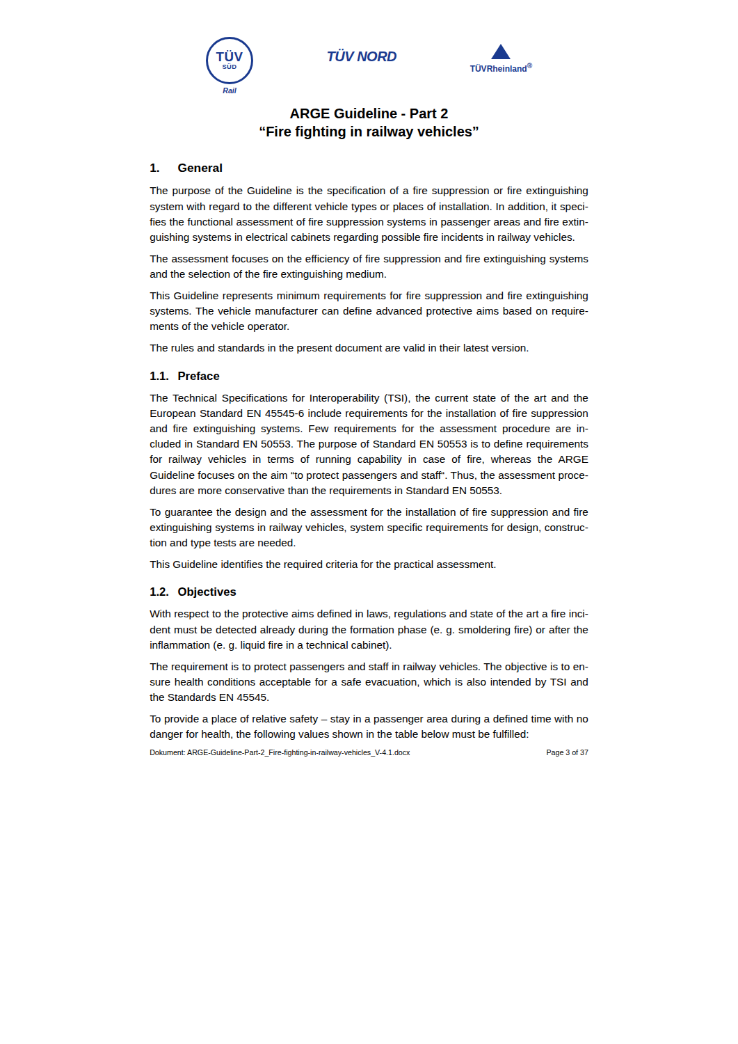TÜV SÜD
Rail
TÜV NORD
TÜVRheinland®
ARGE Guideline - Part 2
“Fire fighting in railway vehicles”
1. General
The purpose of the Guideline is the specification of a fire suppression or fire extinguishing system with regard to the different vehicle types or places of installation. In addition, it specifies the functional assessment of fire suppression systems in passenger areas and fire extinguishing systems in electrical cabinets regarding possible fire incidents in railway vehicles.
The assessment focuses on the efficiency of fire suppression and fire extinguishing systems and the selection of the fire extinguishing medium.
This Guideline represents minimum requirements for fire suppression and fire extinguishing systems. The vehicle manufacturer can define advanced protective aims based on requirements of the vehicle operator.
The rules and standards in the present document are valid in their latest version.
1.1. Preface
The Technical Specifications for Interoperability (TSI), the current state of the art and the European Standard EN 45545-6 include requirements for the installation of fire suppression and fire extinguishing systems. Few requirements for the assessment procedure are included in Standard EN 50553. The purpose of Standard EN 50553 is to define requirements for railway vehicles in terms of running capability in case of fire, whereas the ARGE Guideline focuses on the aim “to protect passengers and staff“. Thus, the assessment procedures are more conservative than the requirements in Standard EN 50553.
To guarantee the design and the assessment for the installation of fire suppression and fire extinguishing systems in railway vehicles, system specific requirements for design, construction and type tests are needed.
This Guideline identifies the required criteria for the practical assessment.
1.2. Objectives
With respect to the protective aims defined in laws, regulations and state of the art a fire incident must be detected already during the formation phase (e. g. smoldering fire) or after the inflammation (e. g. liquid fire in a technical cabinet).
The requirement is to protect passengers and staff in railway vehicles. The objective is to ensure health conditions acceptable for a safe evacuation, which is also intended by TSI and the Standards EN 45545.
To provide a place of relative safety – stay in a passenger area during a defined time with no danger for health, the following values shown in the table below must be fulfilled:
Dokument: ARGE-Guideline-Part-2_Fire-fighting-in-railway-vehicles_V-4.1.docx Page 3 of 37